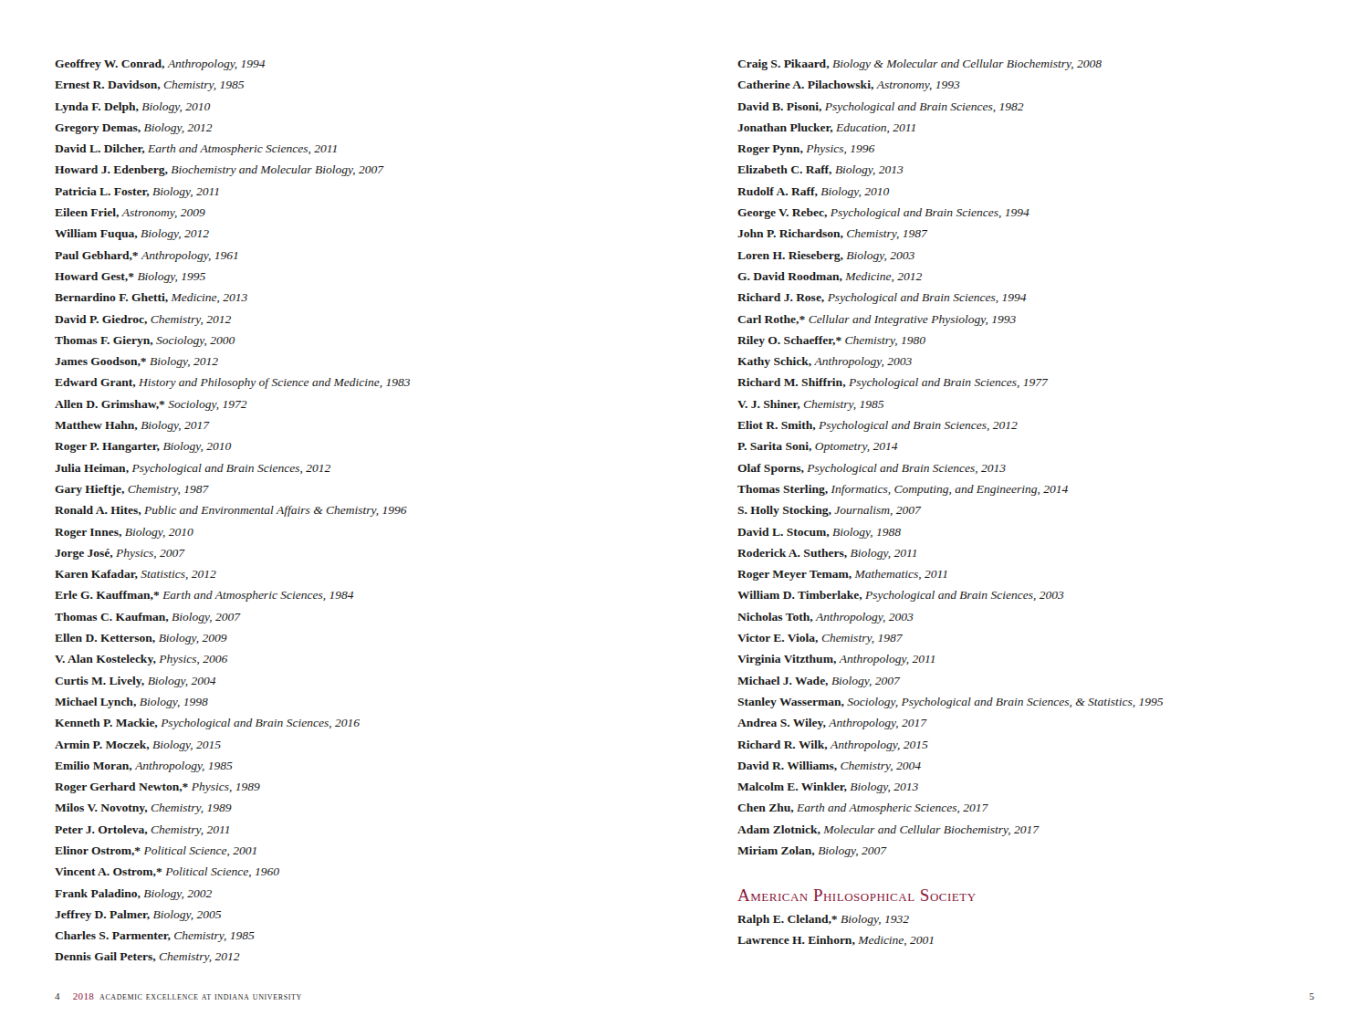Geoffrey W. Conrad, Anthropology, 1994
Ernest R. Davidson, Chemistry, 1985
Lynda F. Delph, Biology, 2010
Gregory Demas, Biology, 2012
David L. Dilcher, Earth and Atmospheric Sciences, 2011
Howard J. Edenberg, Biochemistry and Molecular Biology, 2007
Patricia L. Foster, Biology, 2011
Eileen Friel, Astronomy, 2009
William Fuqua, Biology, 2012
Paul Gebhard,* Anthropology, 1961
Howard Gest,* Biology, 1995
Bernardino F. Ghetti, Medicine, 2013
David P. Giedroc, Chemistry, 2012
Thomas F. Gieryn, Sociology, 2000
James Goodson,* Biology, 2012
Edward Grant, History and Philosophy of Science and Medicine, 1983
Allen D. Grimshaw,* Sociology, 1972
Matthew Hahn, Biology, 2017
Roger P. Hangarter, Biology, 2010
Julia Heiman, Psychological and Brain Sciences, 2012
Gary Hieftje, Chemistry, 1987
Ronald A. Hites, Public and Environmental Affairs & Chemistry, 1996
Roger Innes, Biology, 2010
Jorge José, Physics, 2007
Karen Kafadar, Statistics, 2012
Erle G. Kauffman,* Earth and Atmospheric Sciences, 1984
Thomas C. Kaufman, Biology, 2007
Ellen D. Ketterson, Biology, 2009
V. Alan Kostelecky, Physics, 2006
Curtis M. Lively, Biology, 2004
Michael Lynch, Biology, 1998
Kenneth P. Mackie, Psychological and Brain Sciences, 2016
Armin P. Moczek, Biology, 2015
Emilio Moran, Anthropology, 1985
Roger Gerhard Newton,* Physics, 1989
Milos V. Novotny, Chemistry, 1989
Peter J. Ortoleva, Chemistry, 2011
Elinor Ostrom,* Political Science, 2001
Vincent A. Ostrom,* Political Science, 1960
Frank Paladino, Biology, 2002
Jeffrey D. Palmer, Biology, 2005
Charles S. Parmenter, Chemistry, 1985
Dennis Gail Peters, Chemistry, 2012
Craig S. Pikaard, Biology & Molecular and Cellular Biochemistry, 2008
Catherine A. Pilachowski, Astronomy, 1993
David B. Pisoni, Psychological and Brain Sciences, 1982
Jonathan Plucker, Education, 2011
Roger Pynn, Physics, 1996
Elizabeth C. Raff, Biology, 2013
Rudolf A. Raff, Biology, 2010
George V. Rebec, Psychological and Brain Sciences, 1994
John P. Richardson, Chemistry, 1987
Loren H. Rieseberg, Biology, 2003
G. David Roodman, Medicine, 2012
Richard J. Rose, Psychological and Brain Sciences, 1994
Carl Rothe,* Cellular and Integrative Physiology, 1993
Riley O. Schaeffer,* Chemistry, 1980
Kathy Schick, Anthropology, 2003
Richard M. Shiffrin, Psychological and Brain Sciences, 1977
V. J. Shiner, Chemistry, 1985
Eliot R. Smith, Psychological and Brain Sciences, 2012
P. Sarita Soni, Optometry, 2014
Olaf Sporns, Psychological and Brain Sciences, 2013
Thomas Sterling, Informatics, Computing, and Engineering, 2014
S. Holly Stocking, Journalism, 2007
David L. Stocum, Biology, 1988
Roderick A. Suthers, Biology, 2011
Roger Meyer Temam, Mathematics, 2011
William D. Timberlake, Psychological and Brain Sciences, 2003
Nicholas Toth, Anthropology, 2003
Victor E. Viola, Chemistry, 1987
Virginia Vitzthum, Anthropology, 2011
Michael J. Wade, Biology, 2007
Stanley Wasserman, Sociology, Psychological and Brain Sciences, & Statistics, 1995
Andrea S. Wiley, Anthropology, 2017
Richard R. Wilk, Anthropology, 2015
David R. Williams, Chemistry, 2004
Malcolm E. Winkler, Biology, 2013
Chen Zhu, Earth and Atmospheric Sciences, 2017
Adam Zlotnick, Molecular and Cellular Biochemistry, 2017
Miriam Zolan, Biology, 2007
American Philosophical Society
Ralph E. Cleland,* Biology, 1932
Lawrence H. Einhorn, Medicine, 2001
42018 academic excellence at indiana university
5